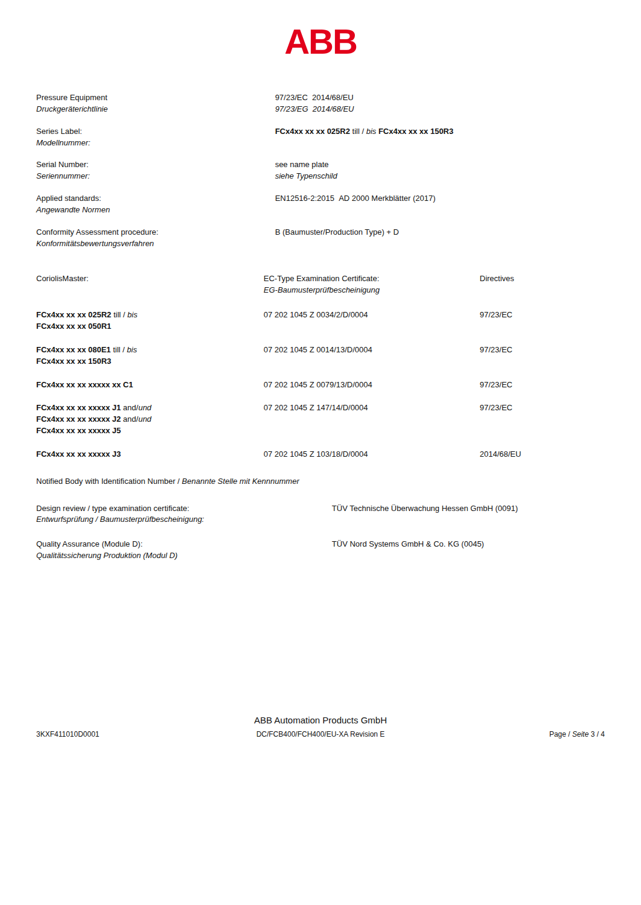ABB
| Pressure Equipment Druckgeräterichtlinie | 97/23/EC 2014/68/EU 97/23/EG 2014/68/EU |
| Series Label: Modellnummer: | FCx4xx xx xx 025R2 till / bis FCx4xx xx xx 150R3 |
| Serial Number: Seriennummer: | see name plate siehe Typenschild |
| Applied standards: Angewandte Normen | EN12516-2:2015 AD 2000 Merkblätter (2017) |
| Conformity Assessment procedure: Konformitätsbewertungsverfahren | B (Baumuster/Production Type) + D |
| CoriolisMaster: | EC-Type Examination Certificate: EG-Baumusterprüfbescheinigung | Directives |
| --- | --- | --- |
| FCx4xx xx xx 025R2 till / bis FCx4xx xx xx 050R1 | 07 202 1045 Z 0034/2/D/0004 | 97/23/EC |
| FCx4xx xx xx 080E1 till / bis FCx4xx xx xx 150R3 | 07 202 1045 Z 0014/13/D/0004 | 97/23/EC |
| FCx4xx xx xx xxxxx xx C1 | 07 202 1045 Z 0079/13/D/0004 | 97/23/EC |
| FCx4xx xx xx xxxxx J1 and/ und FCx4xx xx xx xxxxx J2 and/ und FCx4xx xx xx xxxxx J5 | 07 202 1045 Z 147/14/D/0004 | 97/23/EC |
| FCx4xx xx xx xxxxx J3 | 07 202 1045 Z 103/18/D/0004 | 2014/68/EU |
Notified Body with Identification Number / Benannte Stelle mit Kennnummer
| Design review / type examination certificate: Entwurfsprüfung / Baumusterprüfbescheinigung: | TÜV Technische Überwachung Hessen GmbH (0091) |
| Quality Assurance (Module D): Qualitätssicherung Produktion (Modul D) | TÜV Nord Systems GmbH & Co. KG (0045) |
ABB Automation Products GmbH
| 3KXF411010D0001 | DC/FCB400/FCH400/EU-XA Revision E | Page / Seite 3 / 4 |